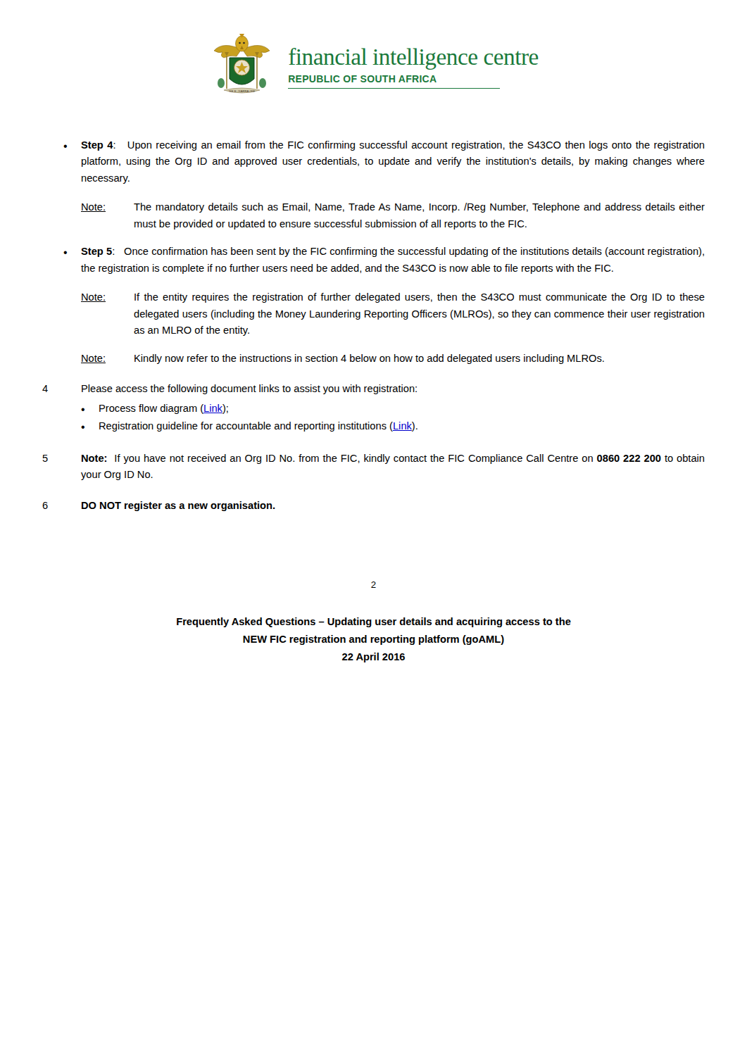!KE E: /XARRA //KE
financial intelligence centre
REPUBLIC OF SOUTH AFRICA
Step 4: Upon receiving an email from the FIC confirming successful account registration, the S43CO then logs onto the registration platform, using the Org ID and approved user credentials, to update and verify the institution's details, by making changes where necessary.
Note:
The mandatory details such as Email, Name, Trade As Name, Incorp. /Reg Number, Telephone and address details either must be provided or updated to ensure successful submission of all reports to the FIC.
Step 5: Once confirmation has been sent by the FIC confirming the successful updating of the institutions details (account registration), the registration is complete if no further users need be added, and the S43CO is now able to file reports with the FIC.
Note:
If the entity requires the registration of further delegated users, then the S43CO must communicate the Org ID to these delegated users (including the Money Laundering Reporting Officers (MLROs), so they can commence their user registration as an MLRO of the entity.
Note:
Kindly now refer to the instructions in section 4 below on how to add delegated users including MLROs.
4
Please access the following document links to assist you with registration:
Process flow diagram (Link);
Registration guideline for accountable and reporting institutions (Link).
5
Note: If you have not received an Org ID No. from the FIC, kindly contact the FIC Compliance Call Centre on 0860 222 200 to obtain your Org ID No.
6
DO NOT register as a new organisation.
2
Frequently Asked Questions – Updating user details and acquiring access to the
NEW FIC registration and reporting platform (goAML)
22 April 2016